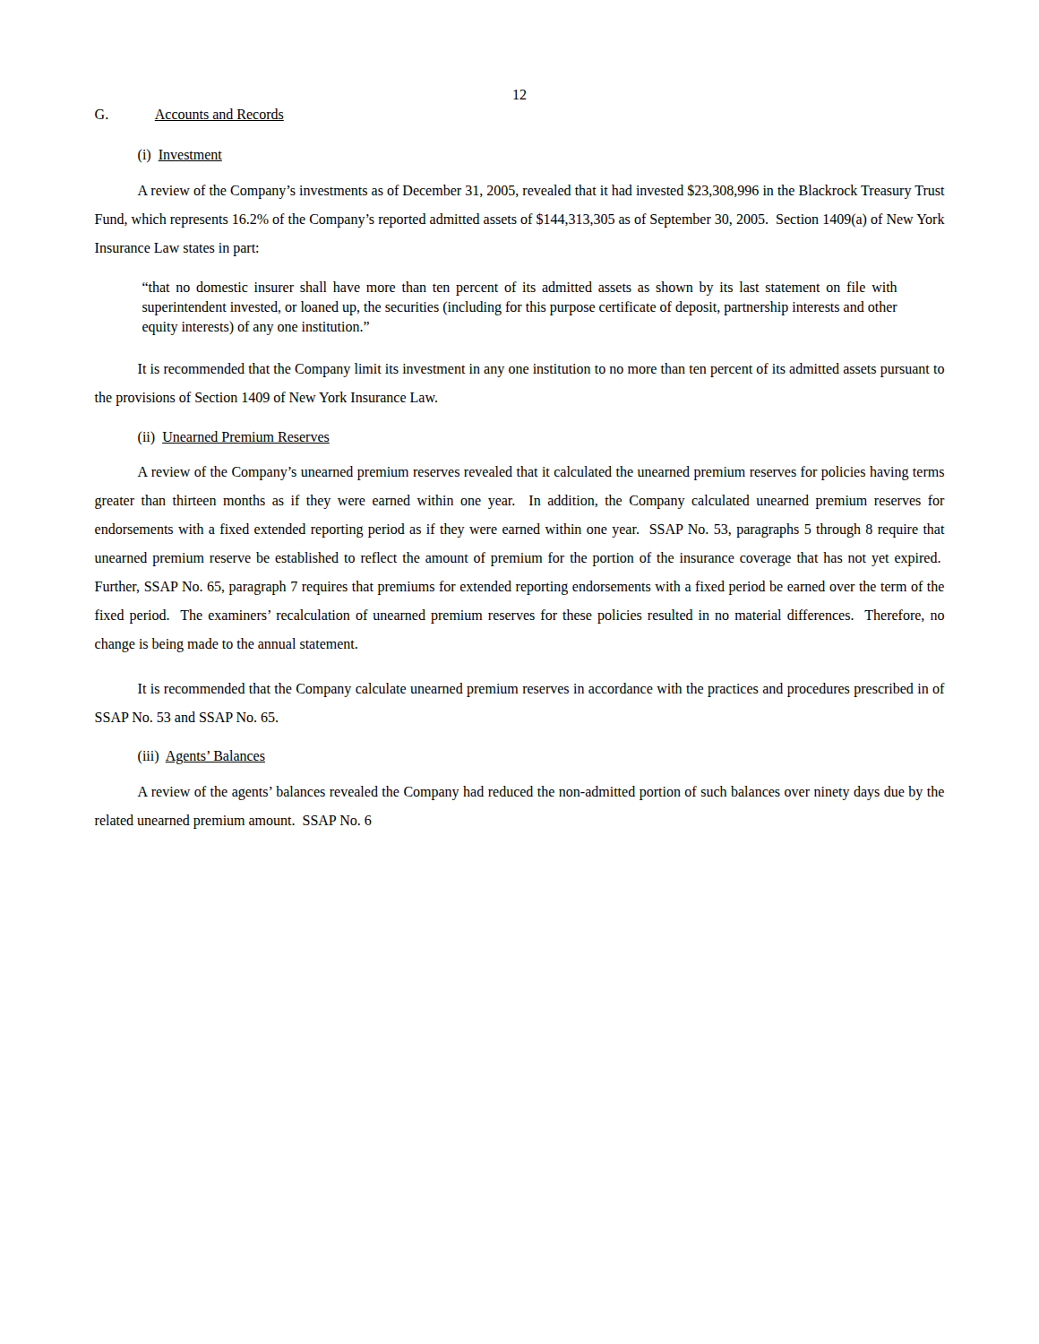12
G. Accounts and Records
(i) Investment
A review of the Company’s investments as of December 31, 2005, revealed that it had invested $23,308,996 in the Blackrock Treasury Trust Fund, which represents 16.2% of the Company’s reported admitted assets of $144,313,305 as of September 30, 2005. Section 1409(a) of New York Insurance Law states in part:
“that no domestic insurer shall have more than ten percent of its admitted assets as shown by its last statement on file with superintendent invested, or loaned up, the securities (including for this purpose certificate of deposit, partnership interests and other equity interests) of any one institution.”
It is recommended that the Company limit its investment in any one institution to no more than ten percent of its admitted assets pursuant to the provisions of Section 1409 of New York Insurance Law.
(ii) Unearned Premium Reserves
A review of the Company’s unearned premium reserves revealed that it calculated the unearned premium reserves for policies having terms greater than thirteen months as if they were earned within one year. In addition, the Company calculated unearned premium reserves for endorsements with a fixed extended reporting period as if they were earned within one year. SSAP No. 53, paragraphs 5 through 8 require that unearned premium reserve be established to reflect the amount of premium for the portion of the insurance coverage that has not yet expired. Further, SSAP No. 65, paragraph 7 requires that premiums for extended reporting endorsements with a fixed period be earned over the term of the fixed period. The examiners’ recalculation of unearned premium reserves for these policies resulted in no material differences. Therefore, no change is being made to the annual statement.
It is recommended that the Company calculate unearned premium reserves in accordance with the practices and procedures prescribed in of SSAP No. 53 and SSAP No. 65.
(iii) Agents’ Balances
A review of the agents’ balances revealed the Company had reduced the non-admitted portion of such balances over ninety days due by the related unearned premium amount. SSAP No. 6